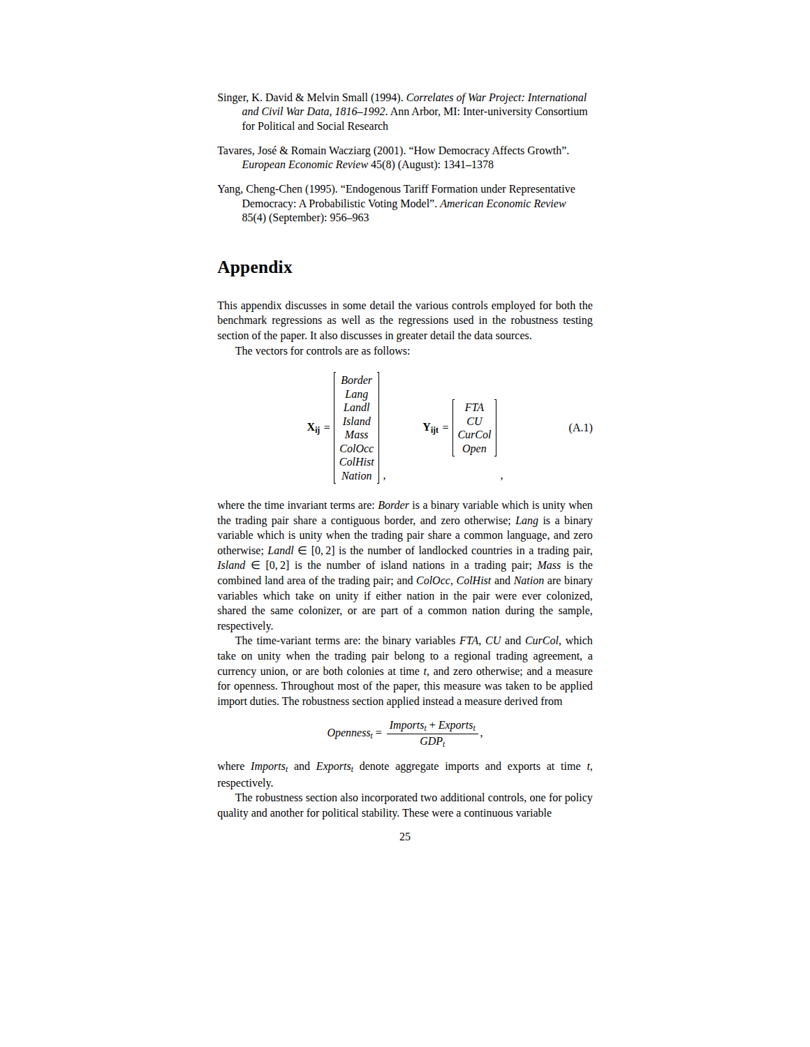Singer, K. David & Melvin Small (1994). Correlates of War Project: International and Civil War Data, 1816–1992. Ann Arbor, MI: Inter-university Consortium for Political and Social Research
Tavares, José & Romain Wacziarg (2001). “How Democracy Affects Growth”. European Economic Review 45(8) (August): 1341–1378
Yang, Cheng-Chen (1995). “Endogenous Tariff Formation under Representative Democracy: A Probabilistic Voting Model”. American Economic Review 85(4) (September): 956–963
Appendix
This appendix discusses in some detail the various controls employed for both the benchmark regressions as well as the regressions used in the robustness testing section of the paper. It also discusses in greater detail the data sources.
The vectors for controls are as follows:
Xij = Border Lang Landl Island Mass ColOcc ColHist Nation , Yijt = FTA CU CurCol Open , (A.1)
where the time invariant terms are: Border is a binary variable which is unity when the trading pair share a contiguous border, and zero otherwise; Lang is a binary variable which is unity when the trading pair share a common language, and zero otherwise; Landl ∈ [0, 2] is the number of landlocked countries in a trading pair, Island ∈ [0, 2] is the number of island nations in a trading pair; Mass is the combined land area of the trading pair; and ColOcc, ColHist and Nation are binary variables which take on unity if either nation in the pair were ever colonized, shared the same colonizer, or are part of a common nation during the sample, respectively.
The time-variant terms are: the binary variables FTA, CU and CurCol, which take on unity when the trading pair belong to a regional trading agreement, a currency union, or are both colonies at time t, and zero otherwise; and a measure for openness. Throughout most of the paper, this measure was taken to be applied import duties. The robustness section applied instead a measure derived from
Openness t = Imports t + Exports t GDP t ,
where Imports t and Exports t denote aggregate imports and exports at time t, respectively.
The robustness section also incorporated two additional controls, one for policy quality and another for political stability. These were a continuous variable
25